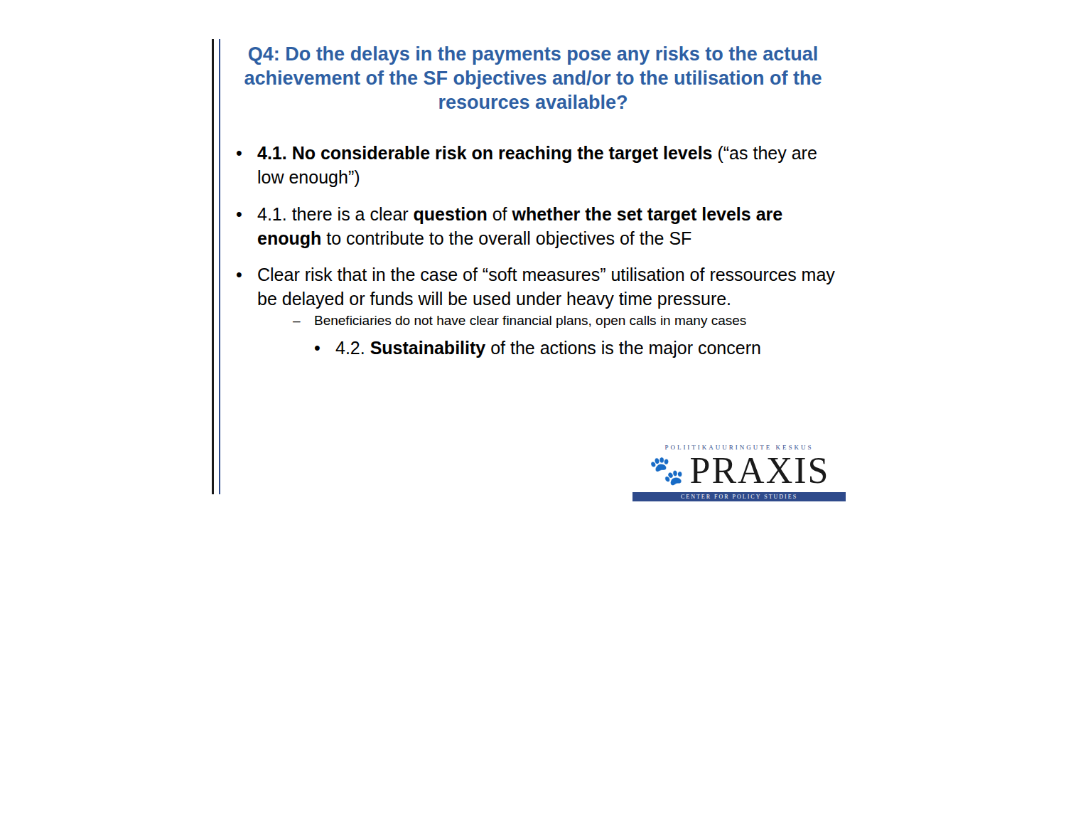Q4: Do the delays in the payments pose any risks to the actual achievement of the SF objectives and/or to the utilisation of the resources available?
4.1. No considerable risk on reaching the target levels (“as they are low enough”)
4.1. there is a clear question of whether the set target levels are enough to contribute to the overall objectives of the SF
Clear risk that in the case of “soft measures” utilisation of ressources may be delayed or funds will be used under heavy time pressure.
Beneficiaries do not have clear financial plans, open calls in many cases
4.2. Sustainability of the actions is the major concern
POLIITIKAUURINGUTE KESKUS
🐾 PRAXIS
CENTER FOR POLICY STUDIES